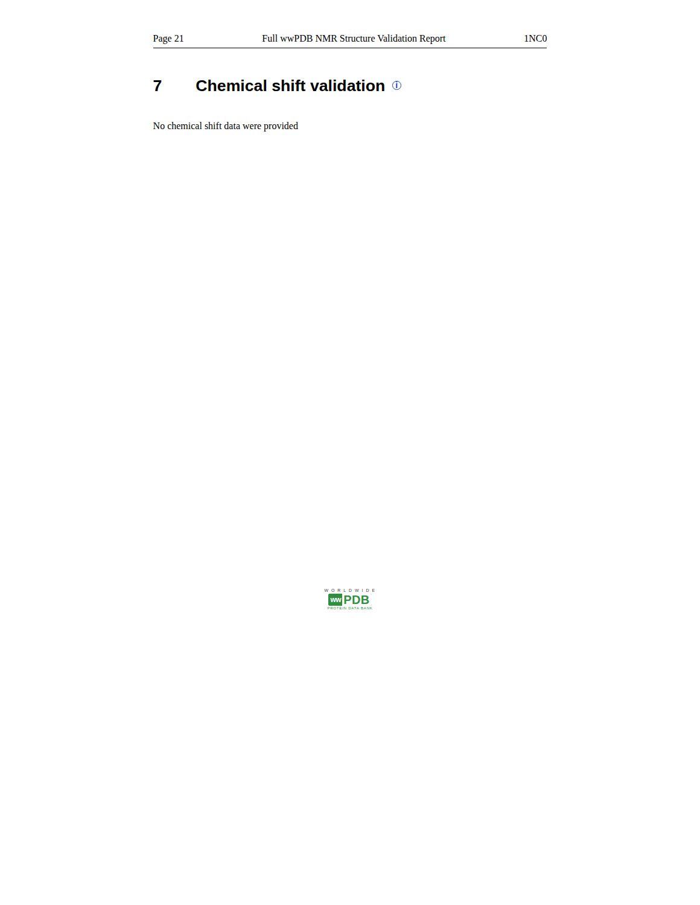Page 21
Full wwPDB NMR Structure Validation Report
1NC0
7 Chemical shift validation i
No chemical shift data were provided
W O R L D W I D E
ww PDB
PROTEIN DATA BANK